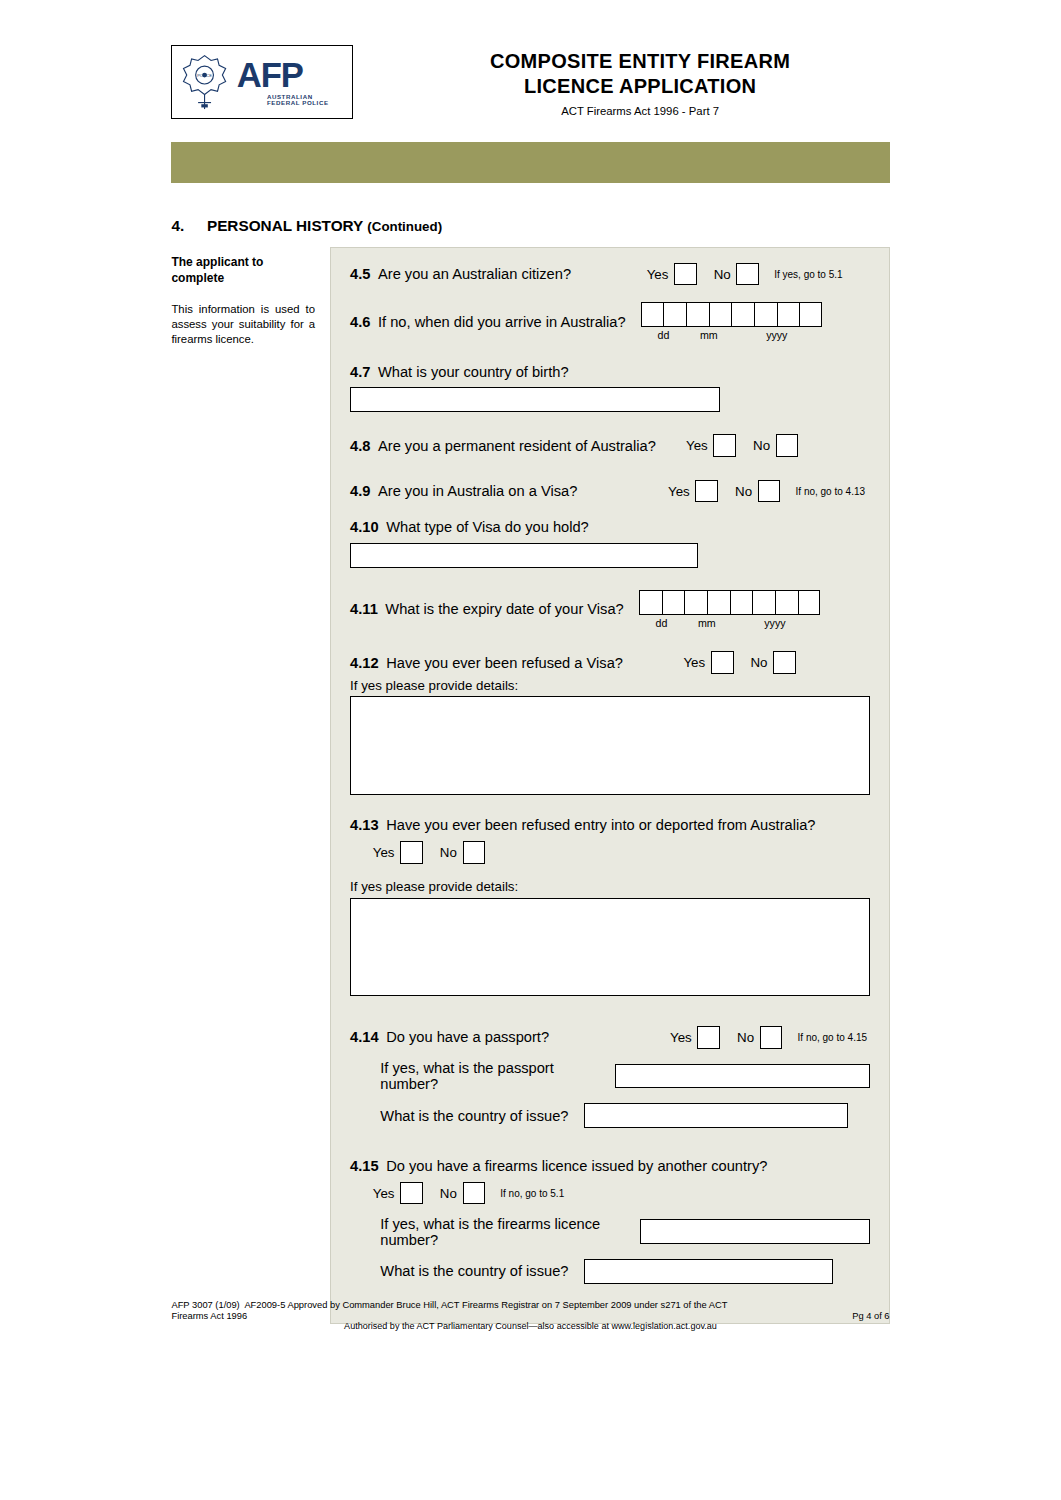POLICE
AFP
AUSTRALIAN FEDERAL POLICE
COMPOSITE ENTITY FIREARM
LICENCE APPLICATION
ACT Firearms Act 1996 - Part 7
4. PERSONAL HISTORY (Continued)
The applicant to complete
This information is used to assess your suitability for a firearms licence.
4.5 Are you an Australian citizen? Yes No If yes, go to 5.1
4.6 If no, when did you arrive in Australia? dd mm yyyy
4.7 What is your country of birth?
4.8 Are you a permanent resident of Australia? Yes No
4.9 Are you in Australia on a Visa? Yes No If no, go to 4.13
4.10 What type of Visa do you hold?
4.11 What is the expiry date of your Visa? dd mm yyyy
4.12 Have you ever been refused a Visa? Yes No
If yes please provide details:
4.13 Have you ever been refused entry into or deported from Australia? Yes No
If yes please provide details:
4.14 Do you have a passport? Yes No If no, go to 4.15
If yes, what is the passport number?
What is the country of issue?
4.15 Do you have a firearms licence issued by another country? Yes No If no, go to 5.1
If yes, what is the firearms licence number?
What is the country of issue?
AFP 3007 (1/09) AF2009-5 Approved by Commander Bruce Hill, ACT Firearms Registrar on 7 September 2009 under s271 of the ACT Firearms Act 1996
Pg 4 of 6
Authorised by the ACT Parliamentary Counsel—also accessible at www.legislation.act.gov.au